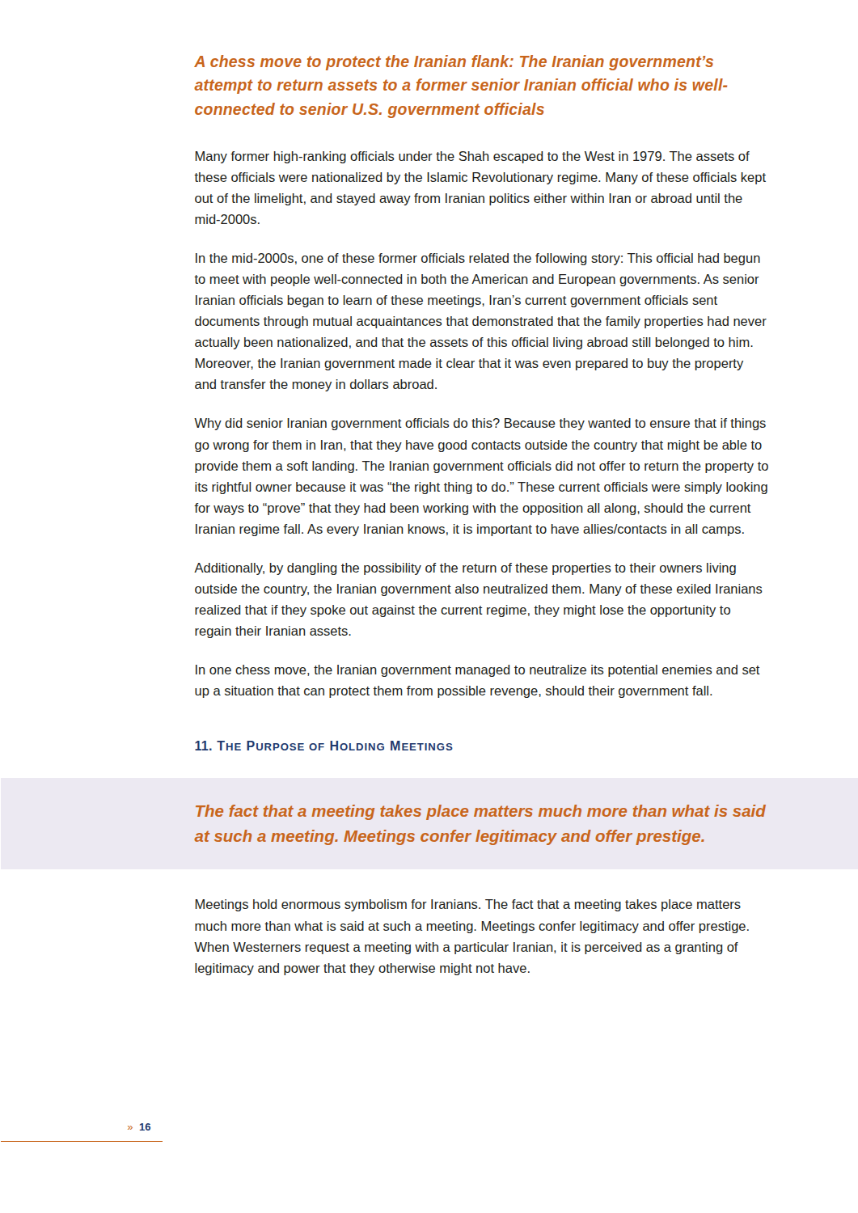A chess move to protect the Iranian flank: The Iranian government’s attempt to return assets to a former senior Iranian official who is well-connected to senior U.S. government officials
Many former high-ranking officials under the Shah escaped to the West in 1979. The assets of these officials were nationalized by the Islamic Revolutionary regime. Many of these officials kept out of the limelight, and stayed away from Iranian politics either within Iran or abroad until the mid-2000s.
In the mid-2000s, one of these former officials related the following story: This official had begun to meet with people well-connected in both the American and European governments. As senior Iranian officials began to learn of these meetings, Iran’s current government officials sent documents through mutual acquaintances that demonstrated that the family properties had never actually been nationalized, and that the assets of this official living abroad still belonged to him. Moreover, the Iranian government made it clear that it was even prepared to buy the property and transfer the money in dollars abroad.
Why did senior Iranian government officials do this? Because they wanted to ensure that if things go wrong for them in Iran, that they have good contacts outside the country that might be able to provide them a soft landing. The Iranian government officials did not offer to return the property to its rightful owner because it was “the right thing to do.” These current officials were simply looking for ways to “prove” that they had been working with the opposition all along, should the current Iranian regime fall. As every Iranian knows, it is important to have allies/contacts in all camps.
Additionally, by dangling the possibility of the return of these properties to their owners living outside the country, the Iranian government also neutralized them. Many of these exiled Iranians realized that if they spoke out against the current regime, they might lose the opportunity to regain their Iranian assets.
In one chess move, the Iranian government managed to neutralize its potential enemies and set up a situation that can protect them from possible revenge, should their government fall.
11. THE PURPOSE OF HOLDING MEETINGS
The fact that a meeting takes place matters much more than what is said at such a meeting. Meetings confer legitimacy and offer prestige.
Meetings hold enormous symbolism for Iranians. The fact that a meeting takes place matters much more than what is said at such a meeting. Meetings confer legitimacy and offer prestige. When Westerners request a meeting with a particular Iranian, it is perceived as a granting of legitimacy and power that they otherwise might not have.
» 16